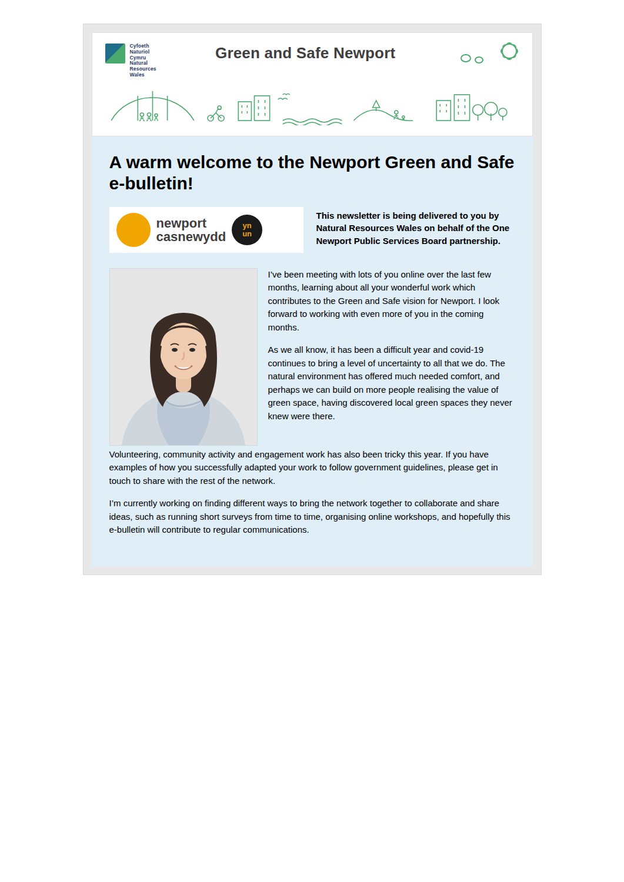Cyfoeth Naturiol Cymru Natural Resources Wales
Green and Safe Newport
A warm welcome to the Newport Green and Safe e-bulletin!
newport
casnewydd
yn un
This newsletter is being delivered to you by Natural Resources Wales on behalf of the One Newport Public Services Board partnership.
I’ve been meeting with lots of you online over the last few months, learning about all your wonderful work which contributes to the Green and Safe vision for Newport. I look forward to working with even more of you in the coming months.
As we all know, it has been a difficult year and covid-19 continues to bring a level of uncertainty to all that we do. The natural environment has offered much needed comfort, and perhaps we can build on more people realising the value of green space, having discovered local green spaces they never knew were there.
Volunteering, community activity and engagement work has also been tricky this year. If you have examples of how you successfully adapted your work to follow government guidelines, please get in touch to share with the rest of the network.
I’m currently working on finding different ways to bring the network together to collaborate and share ideas, such as running short surveys from time to time, organising online workshops, and hopefully this e-bulletin will contribute to regular communications.